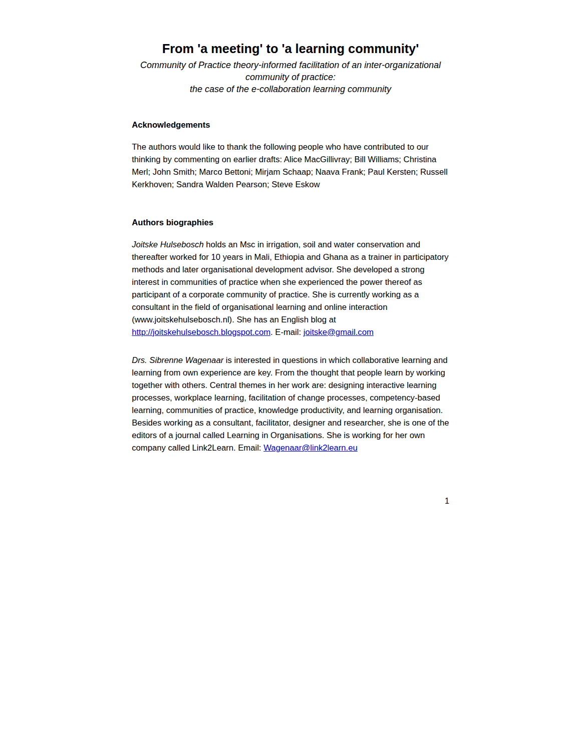From 'a meeting' to 'a learning community'
Community of Practice theory-informed facilitation of an inter-organizational community of practice:
the case of the e-collaboration learning community
Acknowledgements
The authors would like to thank the following people who have contributed to our thinking by commenting on earlier drafts: Alice MacGillivray; Bill Williams; Christina Merl; John Smith; Marco Bettoni; Mirjam Schaap; Naava Frank; Paul Kersten; Russell Kerkhoven; Sandra Walden Pearson; Steve Eskow
Authors biographies
Joitske Hulsebosch holds an Msc in irrigation, soil and water conservation and thereafter worked for 10 years in Mali, Ethiopia and Ghana as a trainer in participatory methods and later organisational development advisor. She developed a strong interest in communities of practice when she experienced the power thereof as participant of a corporate community of practice. She is currently working as a consultant in the field of organisational learning and online interaction (www.joitskehulsebosch.nl). She has an English blog at http://joitskehulsebosch.blogspot.com. E-mail: joitske@gmail.com
Drs. Sibrenne Wagenaar is interested in questions in which collaborative learning and learning from own experience are key. From the thought that people learn by working together with others. Central themes in her work are: designing interactive learning processes, workplace learning, facilitation of change processes, competency-based learning, communities of practice, knowledge productivity, and learning organisation. Besides working as a consultant, facilitator, designer and researcher, she is one of the editors of a journal called Learning in Organisations. She is working for her own company called Link2Learn. Email: Wagenaar@link2learn.eu
1